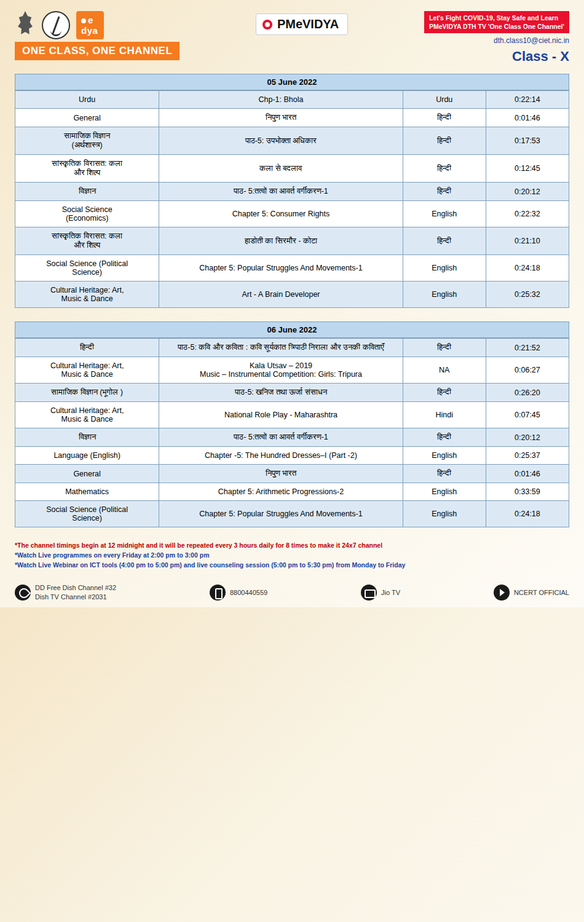e
dya
ONE CLASS, ONE CHANNEL
PMeVIDYA
Let's Fight COVID-19, Stay Safe and Learn
PMeVIDYA DTH TV 'One Class One Channel'
dth.class10@ciet.nic.in
Class - X
05 June 2022
| Urdu | Chp-1: Bhola | Urdu | 0:22:14 |
| General | निपुण भारत | हिन्दी | 0:01:46 |
| सामाजिक विज्ञान (अर्थशास्त्र) | पाठ-5: उपभोक्ता अधिकार | हिन्दी | 0:17:53 |
| सांस्कृतिक विरासत: कला और शिल्प | कला से बदलाव | हिन्दी | 0:12:45 |
| विज्ञान | पाठ- 5:तत्वों का आवर्त वर्गीकरण-1 | हिन्दी | 0:20:12 |
| Social Science (Economics) | Chapter 5: Consumer Rights | English | 0:22:32 |
| सांस्कृतिक विरासत: कला और शिल्प | हाडोती का सिरमौर - कोटा | हिन्दी | 0:21:10 |
| Social Science (Political Science) | Chapter 5: Popular Struggles And Movements-1 | English | 0:24:18 |
| Cultural Heritage: Art, Music & Dance | Art - A Brain Developer | English | 0:25:32 |
06 June 2022
| हिन्दी | पाठ-5: कवि और कविता : कवि सूर्यकांत त्रिपाठी निराला और उनकी कविताएँ | हिन्दी | 0:21:52 |
| Cultural Heritage: Art, Music & Dance | Kala Utsav – 2019 Music – Instrumental Competition: Girls: Tripura | NA | 0:06:27 |
| सामाजिक विज्ञान (भूगोल ) | पाठ-5: खनिज तथा ऊर्जा संसाधन | हिन्दी | 0:26:20 |
| Cultural Heritage: Art, Music & Dance | National Role Play - Maharashtra | Hindi | 0:07:45 |
| विज्ञान | पाठ- 5:तत्वों का आवर्त वर्गीकरण-1 | हिन्दी | 0:20:12 |
| Language (English) | Chapter -5: The Hundred Dresses–I (Part -2) | English | 0:25:37 |
| General | निपुण भारत | हिन्दी | 0:01:46 |
| Mathematics | Chapter 5: Arithmetic Progressions-2 | English | 0:33:59 |
| Social Science (Political Science) | Chapter 5: Popular Struggles And Movements-1 | English | 0:24:18 |
*The channel timings begin at 12 midnight and it will be repeated every 3 hours daily for 8 times to make it 24x7 channel
*Watch Live programmes on every Friday at 2:00 pm to 3:00 pm
*Watch Live Webinar on ICT tools (4:00 pm to 5:00 pm) and live counseling session (5:00 pm to 5:30 pm) from Monday to Friday
DD Free Dish Channel #32
Dish TV Channel #2031
8800440559
Jio TV
NCERT OFFICIAL